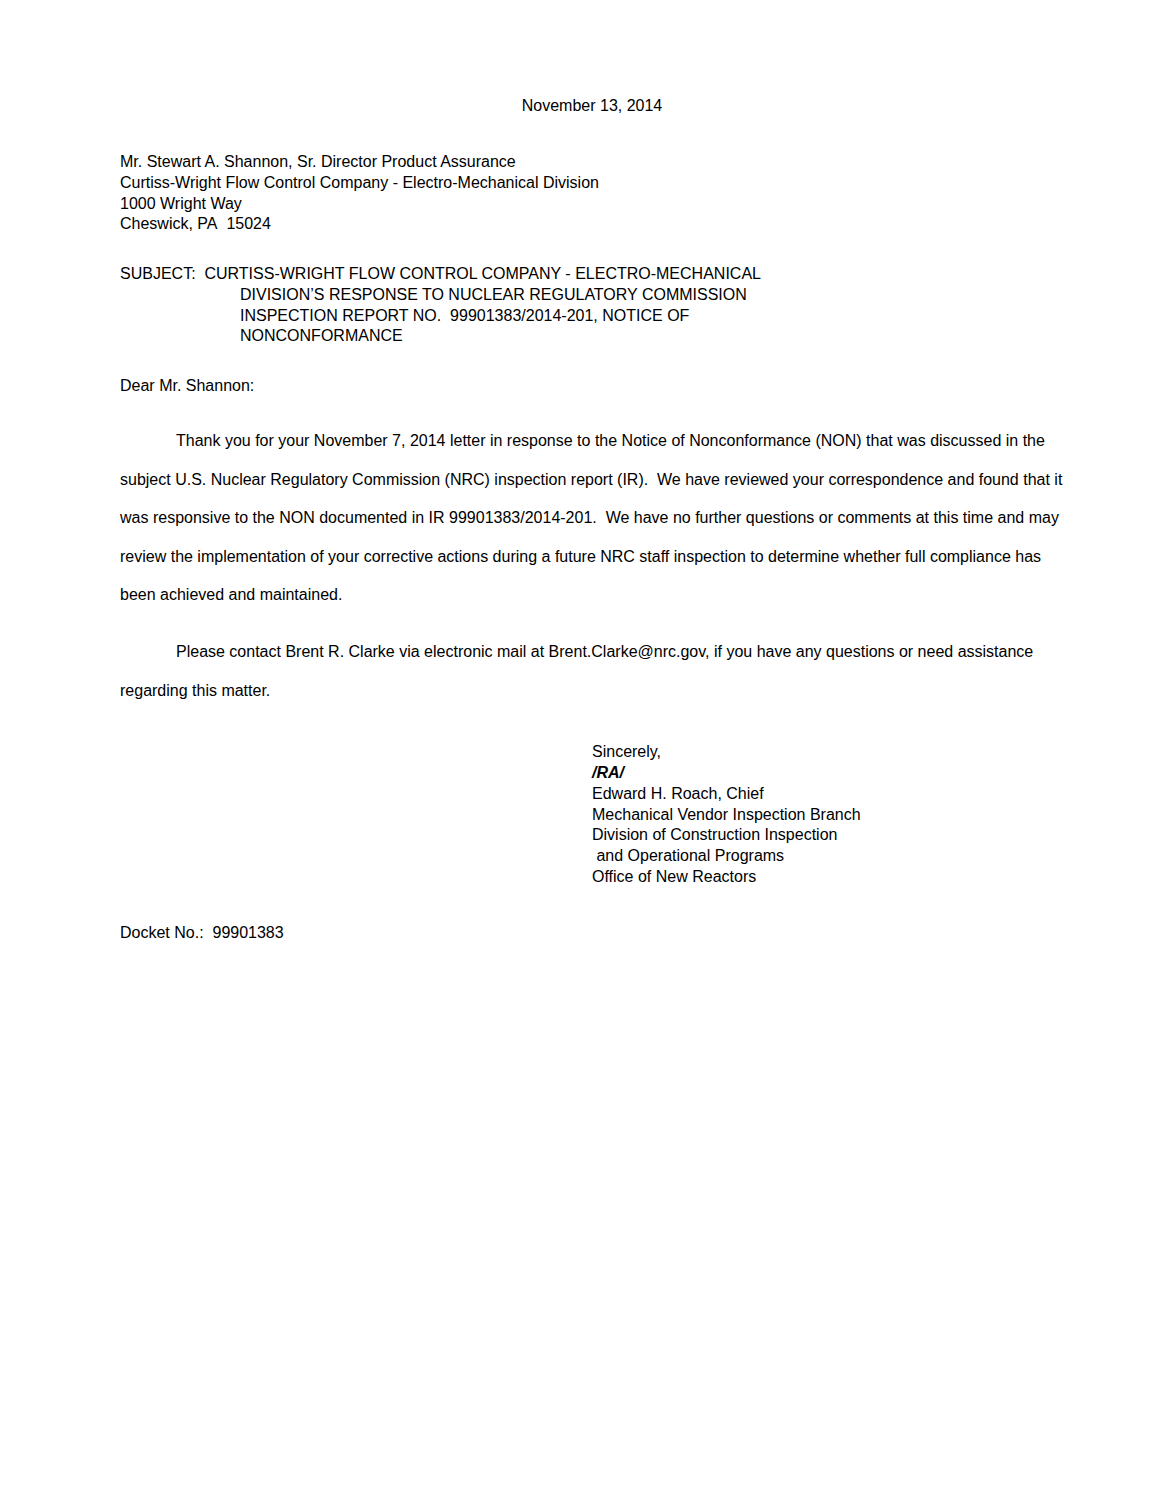November 13, 2014
Mr. Stewart A. Shannon, Sr. Director Product Assurance
Curtiss-Wright Flow Control Company - Electro-Mechanical Division
1000 Wright Way
Cheswick, PA 15024
SUBJECT: CURTISS-WRIGHT FLOW CONTROL COMPANY - ELECTRO-MECHANICAL
DIVISION’S RESPONSE TO NUCLEAR REGULATORY COMMISSION
INSPECTION REPORT NO. 99901383/2014-201, NOTICE OF
NONCONFORMANCE
Dear Mr. Shannon:
Thank you for your November 7, 2014 letter in response to the Notice of Nonconformance (NON) that was discussed in the subject U.S. Nuclear Regulatory Commission (NRC) inspection report (IR). We have reviewed your correspondence and found that it was responsive to the NON documented in IR 99901383/2014-201. We have no further questions or comments at this time and may review the implementation of your corrective actions during a future NRC staff inspection to determine whether full compliance has been achieved and maintained.
Please contact Brent R. Clarke via electronic mail at Brent.Clarke@nrc.gov, if you have any questions or need assistance regarding this matter.
Sincerely,
/RA/
Edward H. Roach, Chief
Mechanical Vendor Inspection Branch
Division of Construction Inspection
and Operational Programs
Office of New Reactors
Docket No.: 99901383